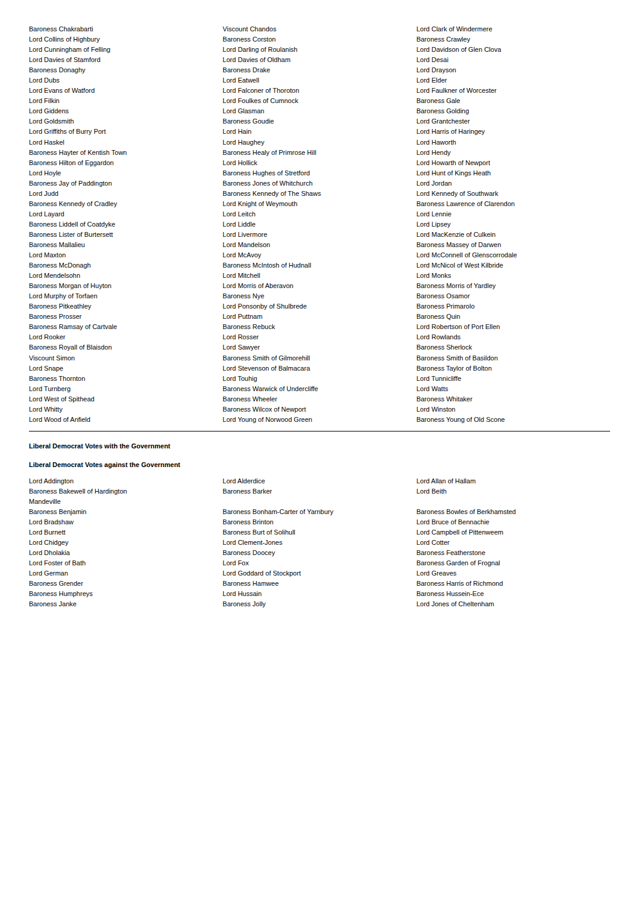| Baroness Chakrabarti | Viscount Chandos | Lord Clark of Windermere |
| Lord Collins of Highbury | Baroness Corston | Baroness Crawley |
| Lord Cunningham of Felling | Lord Darling of Roulanish | Lord Davidson of Glen Clova |
| Lord Davies of Stamford | Lord Davies of Oldham | Lord Desai |
| Baroness Donaghy | Baroness Drake | Lord Drayson |
| Lord Dubs | Lord Eatwell | Lord Elder |
| Lord Evans of Watford | Lord Falconer of Thoroton | Lord Faulkner of Worcester |
| Lord Filkin | Lord Foulkes of Cumnock | Baroness Gale |
| Lord Giddens | Lord Glasman | Baroness Golding |
| Lord Goldsmith | Baroness Goudie | Lord Grantchester |
| Lord Griffiths of Burry Port | Lord Hain | Lord Harris of Haringey |
| Lord Haskel | Lord Haughey | Lord Haworth |
| Baroness Hayter of Kentish Town | Baroness Healy of Primrose Hill | Lord Hendy |
| Baroness Hilton of Eggardon | Lord Hollick | Lord Howarth of Newport |
| Lord Hoyle | Baroness Hughes of Stretford | Lord Hunt of Kings Heath |
| Baroness Jay of Paddington | Baroness Jones of Whitchurch | Lord Jordan |
| Lord Judd | Baroness Kennedy of The Shaws | Lord Kennedy of Southwark |
| Baroness Kennedy of Cradley | Lord Knight of Weymouth | Baroness Lawrence of Clarendon |
| Lord Layard | Lord Leitch | Lord Lennie |
| Baroness Liddell of Coatdyke | Lord Liddle | Lord Lipsey |
| Baroness Lister of Burtersett | Lord Livermore | Lord MacKenzie of Culkein |
| Baroness Mallalieu | Lord Mandelson | Baroness Massey of Darwen |
| Lord Maxton | Lord McAvoy | Lord McConnell of Glenscorrodale |
| Baroness McDonagh | Baroness McIntosh of Hudnall | Lord McNicol of West Kilbride |
| Lord Mendelsohn | Lord Mitchell | Lord Monks |
| Baroness Morgan of Huyton | Lord Morris of Aberavon | Baroness Morris of Yardley |
| Lord Murphy of Torfaen | Baroness Nye | Baroness Osamor |
| Baroness Pitkeathley | Lord Ponsonby of Shulbrede | Baroness Primarolo |
| Baroness Prosser | Lord Puttnam | Baroness Quin |
| Baroness Ramsay of Cartvale | Baroness Rebuck | Lord Robertson of Port Ellen |
| Lord Rooker | Lord Rosser | Lord Rowlands |
| Baroness Royall of Blaisdon | Lord Sawyer | Baroness Sherlock |
| Viscount Simon | Baroness Smith of Gilmorehill | Baroness Smith of Basildon |
| Lord Snape | Lord Stevenson of Balmacara | Baroness Taylor of Bolton |
| Baroness Thornton | Lord Touhig | Lord Tunnicliffe |
| Lord Turnberg | Baroness Warwick of Undercliffe | Lord Watts |
| Lord West of Spithead | Baroness Wheeler | Baroness Whitaker |
| Lord Whitty | Baroness Wilcox of Newport | Lord Winston |
| Lord Wood of Anfield | Lord Young of Norwood Green | Baroness Young of Old Scone |
Liberal Democrat Votes with the Government
Liberal Democrat Votes against the Government
| Lord Addington | Lord Alderdice | Lord Allan of Hallam |
| Baroness Bakewell of Hardington Mandeville | Baroness Barker | Lord Beith |
| Baroness Benjamin | Baroness Bonham-Carter of Yarnbury | Baroness Bowles of Berkhamsted |
| Lord Bradshaw | Baroness Brinton | Lord Bruce of Bennachie |
| Lord Burnett | Baroness Burt of Solihull | Lord Campbell of Pittenweem |
| Lord Chidgey | Lord Clement-Jones | Lord Cotter |
| Lord Dholakia | Baroness Doocey | Baroness Featherstone |
| Lord Foster of Bath | Lord Fox | Baroness Garden of Frognal |
| Lord German | Lord Goddard of Stockport | Lord Greaves |
| Baroness Grender | Baroness Hamwee | Baroness Harris of Richmond |
| Baroness Humphreys | Lord Hussain | Baroness Hussein-Ece |
| Baroness Janke | Baroness Jolly | Lord Jones of Cheltenham |